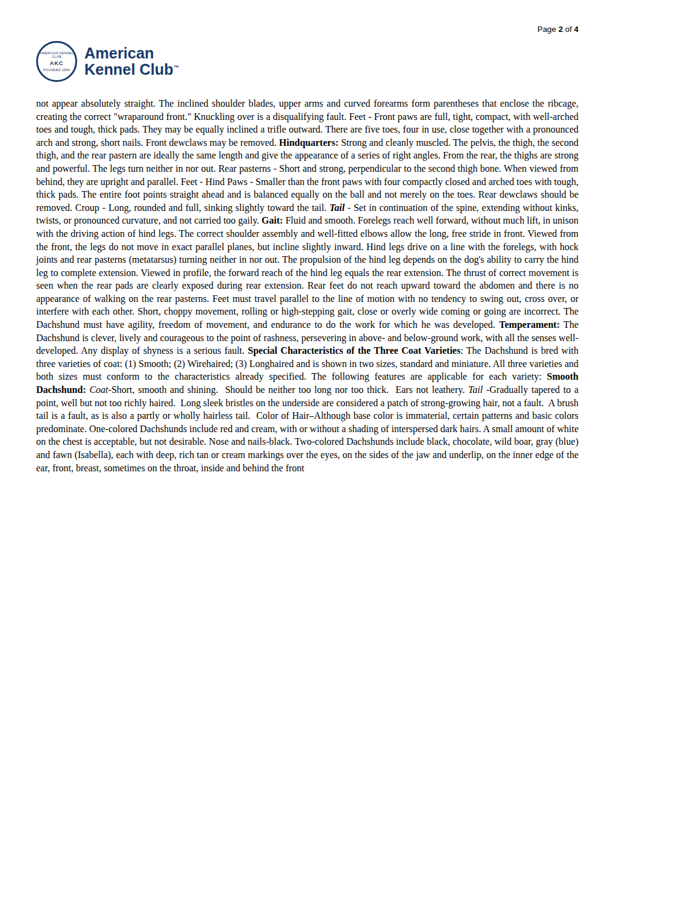Page 2 of 4
AMERICAN KENNEL CLUB
AKC
FOUNDED 1884
American
Kennel Club™
not appear absolutely straight. The inclined shoulder blades, upper arms and curved forearms form parentheses that enclose the ribcage, creating the correct "wraparound front." Knuckling over is a disqualifying fault. Feet - Front paws are full, tight, compact, with well-arched toes and tough, thick pads. They may be equally inclined a trifle outward. There are five toes, four in use, close together with a pronounced arch and strong, short nails. Front dewclaws may be removed. Hindquarters: Strong and cleanly muscled. The pelvis, the thigh, the second thigh, and the rear pastern are ideally the same length and give the appearance of a series of right angles. From the rear, the thighs are strong and powerful. The legs turn neither in nor out. Rear pasterns - Short and strong, perpendicular to the second thigh bone. When viewed from behind, they are upright and parallel. Feet - Hind Paws - Smaller than the front paws with four compactly closed and arched toes with tough, thick pads. The entire foot points straight ahead and is balanced equally on the ball and not merely on the toes. Rear dewclaws should be removed. Croup - Long, rounded and full, sinking slightly toward the tail. Tail - Set in continuation of the spine, extending without kinks, twists, or pronounced curvature, and not carried too gaily. Gait: Fluid and smooth. Forelegs reach well forward, without much lift, in unison with the driving action of hind legs. The correct shoulder assembly and well-fitted elbows allow the long, free stride in front. Viewed from the front, the legs do not move in exact parallel planes, but incline slightly inward. Hind legs drive on a line with the forelegs, with hock joints and rear pasterns (metatarsus) turning neither in nor out. The propulsion of the hind leg depends on the dog's ability to carry the hind leg to complete extension. Viewed in profile, the forward reach of the hind leg equals the rear extension. The thrust of correct movement is seen when the rear pads are clearly exposed during rear extension. Rear feet do not reach upward toward the abdomen and there is no appearance of walking on the rear pasterns. Feet must travel parallel to the line of motion with no tendency to swing out, cross over, or interfere with each other. Short, choppy movement, rolling or high-stepping gait, close or overly wide coming or going are incorrect. The Dachshund must have agility, freedom of movement, and endurance to do the work for which he was developed. Temperament: The Dachshund is clever, lively and courageous to the point of rashness, persevering in above- and below-ground work, with all the senses well-developed. Any display of shyness is a serious fault. Special Characteristics of the Three Coat Varieties: The Dachshund is bred with three varieties of coat: (1) Smooth; (2) Wirehaired; (3) Longhaired and is shown in two sizes, standard and miniature. All three varieties and both sizes must conform to the characteristics already specified. The following features are applicable for each variety: Smooth Dachshund: Coat-Short, smooth and shining. Should be neither too long nor too thick. Ears not leathery. Tail -Gradually tapered to a point, well but not too richly haired. Long sleek bristles on the underside are considered a patch of strong-growing hair, not a fault. A brush tail is a fault, as is also a partly or wholly hairless tail. Color of Hair–Although base color is immaterial, certain patterns and basic colors predominate. One-colored Dachshunds include red and cream, with or without a shading of interspersed dark hairs. A small amount of white on the chest is acceptable, but not desirable. Nose and nails-black. Two-colored Dachshunds include black, chocolate, wild boar, gray (blue) and fawn (Isabella), each with deep, rich tan or cream markings over the eyes, on the sides of the jaw and underlip, on the inner edge of the ear, front, breast, sometimes on the throat, inside and behind the front